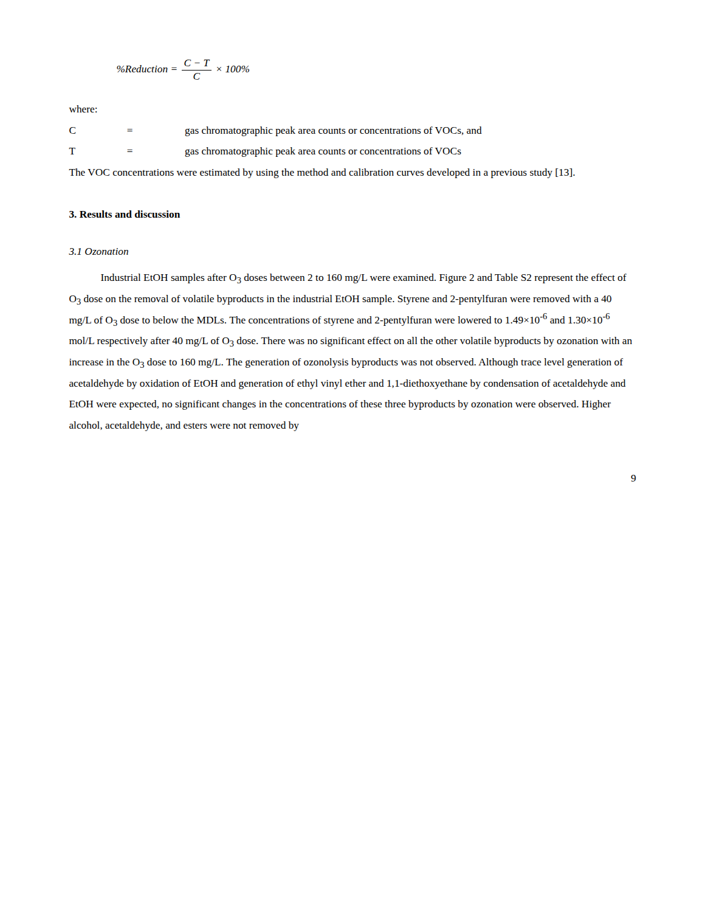%Reduction = C − T C × 100%
where:
C
=
gas chromatographic peak area counts or concentrations of VOCs, and
T
=
gas chromatographic peak area counts or concentrations of VOCs
The VOC concentrations were estimated by using the method and calibration curves developed in a previous study [13].
3. Results and discussion
3.1 Ozonation
Industrial EtOH samples after O3 doses between 2 to 160 mg/L were examined. Figure 2 and Table S2 represent the effect of O3 dose on the removal of volatile byproducts in the industrial EtOH sample. Styrene and 2-pentylfuran were removed with a 40 mg/L of O3 dose to below the MDLs. The concentrations of styrene and 2-pentylfuran were lowered to 1.49×10-6 and 1.30×10-6 mol/L respectively after 40 mg/L of O3 dose. There was no significant effect on all the other volatile byproducts by ozonation with an increase in the O3 dose to 160 mg/L. The generation of ozonolysis byproducts was not observed. Although trace level generation of acetaldehyde by oxidation of EtOH and generation of ethyl vinyl ether and 1,1-diethoxyethane by condensation of acetaldehyde and EtOH were expected, no significant changes in the concentrations of these three byproducts by ozonation were observed. Higher alcohol, acetaldehyde, and esters were not removed by
9